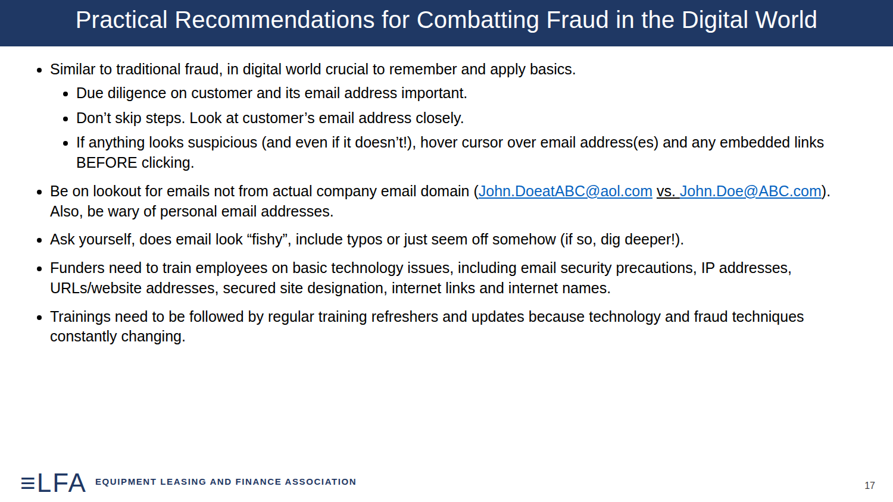Practical Recommendations for Combatting Fraud in the Digital World
Similar to traditional fraud, in digital world crucial to remember and apply basics.
Due diligence on customer and its email address important.
Don’t skip steps. Look at customer’s email address closely.
If anything looks suspicious (and even if it doesn’t!), hover cursor over email address(es) and any embedded links BEFORE clicking.
Be on lookout for emails not from actual company email domain (John.DoeatABC@aol.com vs. John.Doe@ABC.com). Also, be wary of personal email addresses.
Ask yourself, does email look “fishy”, include typos or just seem off somehow (if so, dig deeper!).
Funders need to train employees on basic technology issues, including email security precautions, IP addresses, URLs/website addresses, secured site designation, internet links and internet names.
Trainings need to be followed by regular training refreshers and updates because technology and fraud techniques constantly changing.
≡LFA
EQUIPMENT LEASING AND FINANCE ASSOCIATION
17